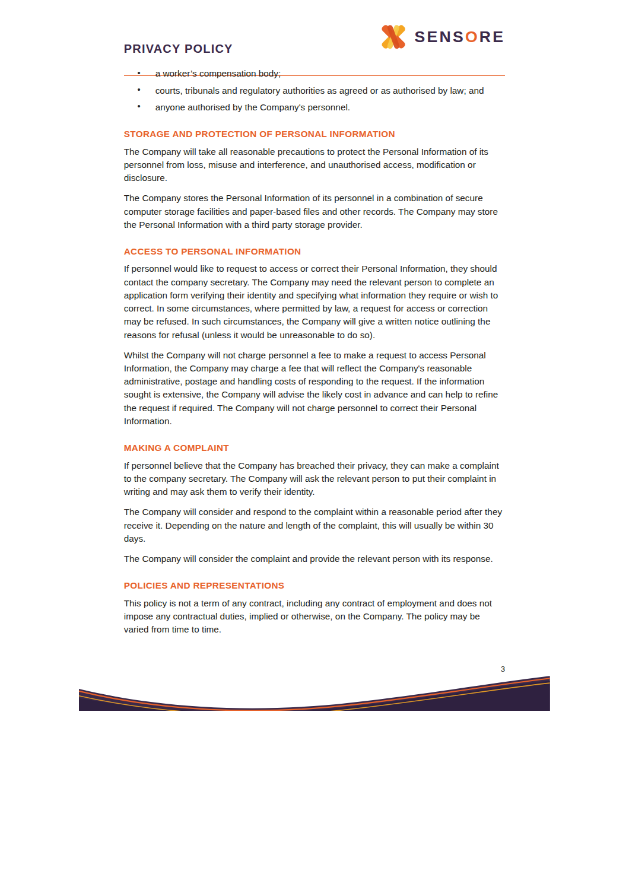Privacy Policy
SENSORE
a worker’s compensation body;
courts, tribunals and regulatory authorities as agreed or as authorised by law; and
anyone authorised by the Company's personnel.
Storage and protection of personal information
The Company will take all reasonable precautions to protect the Personal Information of its personnel from loss, misuse and interference, and unauthorised access, modification or disclosure.
The Company stores the Personal Information of its personnel in a combination of secure computer storage facilities and paper-based files and other records. The Company may store the Personal Information with a third party storage provider.
Access to personal information
If personnel would like to request to access or correct their Personal Information, they should contact the company secretary. The Company may need the relevant person to complete an application form verifying their identity and specifying what information they require or wish to correct. In some circumstances, where permitted by law, a request for access or correction may be refused. In such circumstances, the Company will give a written notice outlining the reasons for refusal (unless it would be unreasonable to do so).
Whilst the Company will not charge personnel a fee to make a request to access Personal Information, the Company may charge a fee that will reflect the Company's reasonable administrative, postage and handling costs of responding to the request. If the information sought is extensive, the Company will advise the likely cost in advance and can help to refine the request if required. The Company will not charge personnel to correct their Personal Information.
Making a complaint
If personnel believe that the Company has breached their privacy, they can make a complaint to the company secretary. The Company will ask the relevant person to put their complaint in writing and may ask them to verify their identity.
The Company will consider and respond to the complaint within a reasonable period after they receive it. Depending on the nature and length of the complaint, this will usually be within 30 days.
The Company will consider the complaint and provide the relevant person with its response.
Policies and representations
This policy is not a term of any contract, including any contract of employment and does not impose any contractual duties, implied or otherwise, on the Company. The policy may be varied from time to time.
3